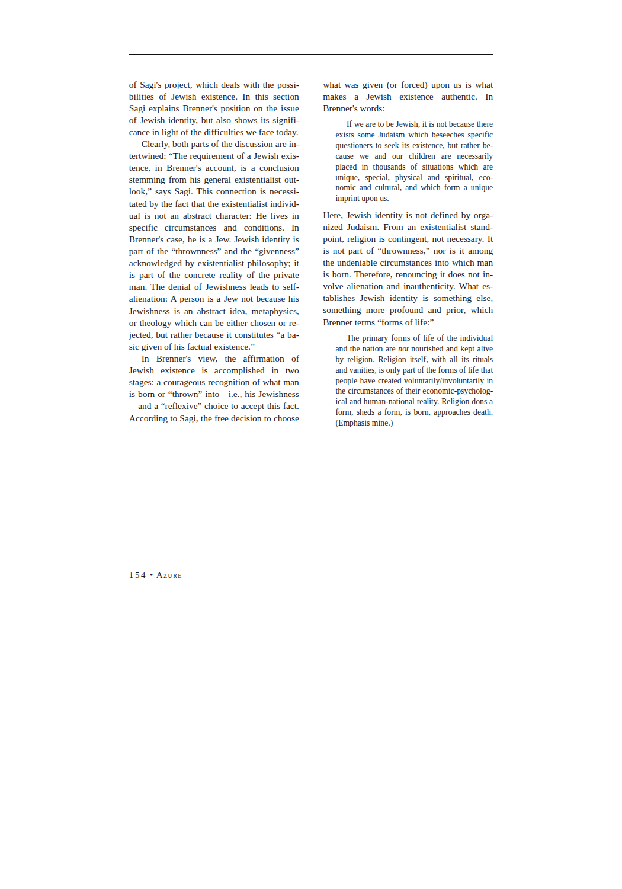of Sagi's project, which deals with the possibilities of Jewish existence. In this section Sagi explains Brenner's position on the issue of Jewish identity, but also shows its significance in light of the difficulties we face today.
Clearly, both parts of the discussion are intertwined: “The requirement of a Jewish existence, in Brenner's account, is a conclusion stemming from his general existentialist outlook,” says Sagi. This connection is necessitated by the fact that the existentialist individual is not an abstract character: He lives in specific circumstances and conditions. In Brenner's case, he is a Jew. Jewish identity is part of the “thrownness” and the “givenness” acknowledged by existentialist philosophy; it is part of the concrete reality of the private man. The denial of Jewishness leads to self-alienation: A person is a Jew not because his Jewishness is an abstract idea, metaphysics, or theology which can be either chosen or rejected, but rather because it constitutes “a basic given of his factual existence.”
In Brenner's view, the affirmation of Jewish existence is accomplished in two stages: a courageous recognition of what man is born or “thrown” into—i.e., his Jewishness—and a “reflexive” choice to accept this fact. According to Sagi, the free decision to choose what was given (or forced) upon us is what makes a Jewish existence authentic. In Brenner's words:
If we are to be Jewish, it is not because there exists some Judaism which beseeches specific questioners to seek its existence, but rather because we and our children are necessarily placed in thousands of situations which are unique, special, physical and spiritual, economic and cultural, and which form a unique imprint upon us.
Here, Jewish identity is not defined by organized Judaism. From an existentialist standpoint, religion is contingent, not necessary. It is not part of “thrownness,” nor is it among the undeniable circumstances into which man is born. Therefore, renouncing it does not involve alienation and inauthenticity. What establishes Jewish identity is something else, something more profound and prior, which Brenner terms “forms of life:”
The primary forms of life of the individual and the nation are not nourished and kept alive by religion. Religion itself, with all its rituals and vanities, is only part of the forms of life that people have created voluntarily/involuntarily in the circumstances of their economic-psychological and human-national reality. Religion dons a form, sheds a form, is born, approaches death. (Emphasis mine.)
154 • Azure